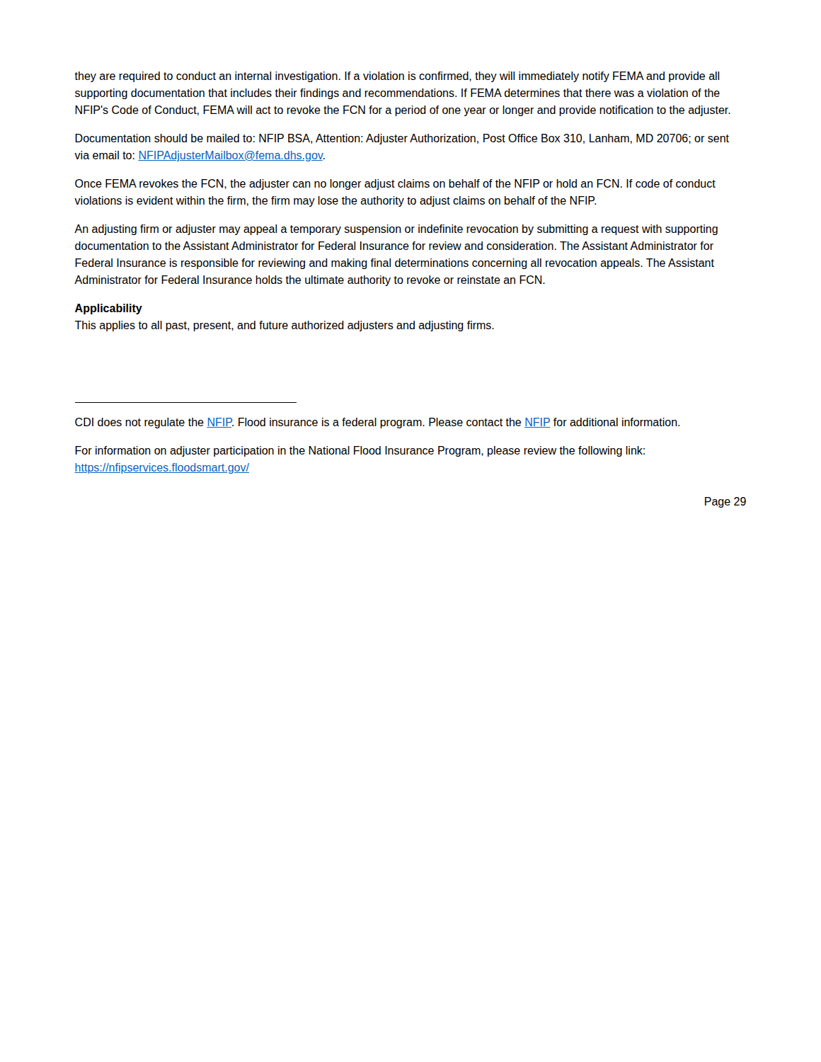they are required to conduct an internal investigation. If a violation is confirmed, they will immediately notify FEMA and provide all supporting documentation that includes their findings and recommendations. If FEMA determines that there was a violation of the NFIP's Code of Conduct, FEMA will act to revoke the FCN for a period of one year or longer and provide notification to the adjuster.
Documentation should be mailed to: NFIP BSA, Attention: Adjuster Authorization, Post Office Box 310, Lanham, MD 20706; or sent via email to: NFIPAdjusterMailbox@fema.dhs.gov.
Once FEMA revokes the FCN, the adjuster can no longer adjust claims on behalf of the NFIP or hold an FCN. If code of conduct violations is evident within the firm, the firm may lose the authority to adjust claims on behalf of the NFIP.
An adjusting firm or adjuster may appeal a temporary suspension or indefinite revocation by submitting a request with supporting documentation to the Assistant Administrator for Federal Insurance for review and consideration. The Assistant Administrator for Federal Insurance is responsible for reviewing and making final determinations concerning all revocation appeals. The Assistant Administrator for Federal Insurance holds the ultimate authority to revoke or reinstate an FCN.
Applicability
This applies to all past, present, and future authorized adjusters and adjusting firms.
CDI does not regulate the NFIP. Flood insurance is a federal program. Please contact the NFIP for additional information.
For information on adjuster participation in the National Flood Insurance Program, please review the following link: https://nfipservices.floodsmart.gov/
Page 29